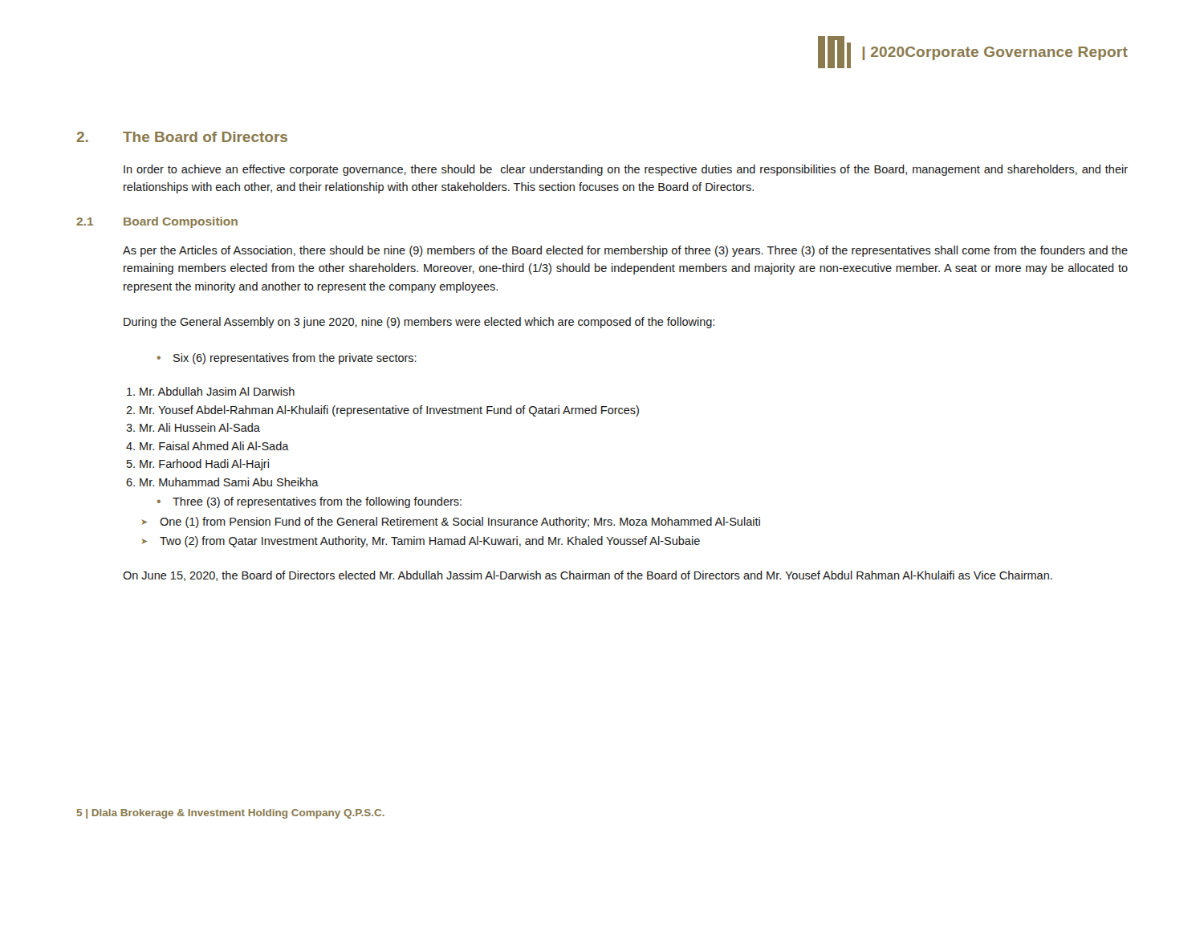| 2020Corporate Governance Report
2. The Board of Directors
In order to achieve an effective corporate governance, there should be clear understanding on the respective duties and responsibilities of the Board, management and shareholders, and their relationships with each other, and their relationship with other stakeholders. This section focuses on the Board of Directors.
2.1 Board Composition
As per the Articles of Association, there should be nine (9) members of the Board elected for membership of three (3) years. Three (3) of the representatives shall come from the founders and the remaining members elected from the other shareholders. Moreover, one-third (1/3) should be independent members and majority are non-executive member. A seat or more may be allocated to represent the minority and another to represent the company employees.
During the General Assembly on 3 june 2020, nine (9) members were elected which are composed of the following:
Six (6) representatives from the private sectors:
1. Mr. Abdullah Jasim Al Darwish
2. Mr. Yousef Abdel-Rahman Al-Khulaifi (representative of Investment Fund of Qatari Armed Forces)
3. Mr. Ali Hussein Al-Sada
4. Mr. Faisal Ahmed Ali Al-Sada
5. Mr. Farhood Hadi Al-Hajri
6. Mr. Muhammad Sami Abu Sheikha
Three (3) of representatives from the following founders:
One (1) from Pension Fund of the General Retirement & Social Insurance Authority; Mrs. Moza Mohammed Al-Sulaiti
Two (2) from Qatar Investment Authority, Mr. Tamim Hamad Al-Kuwari, and Mr. Khaled Youssef Al-Subaie
On June 15, 2020, the Board of Directors elected Mr. Abdullah Jassim Al-Darwish as Chairman of the Board of Directors and Mr. Yousef Abdul Rahman Al-Khulaifi as Vice Chairman.
5 | Dlala Brokerage & Investment Holding Company Q.P.S.C.